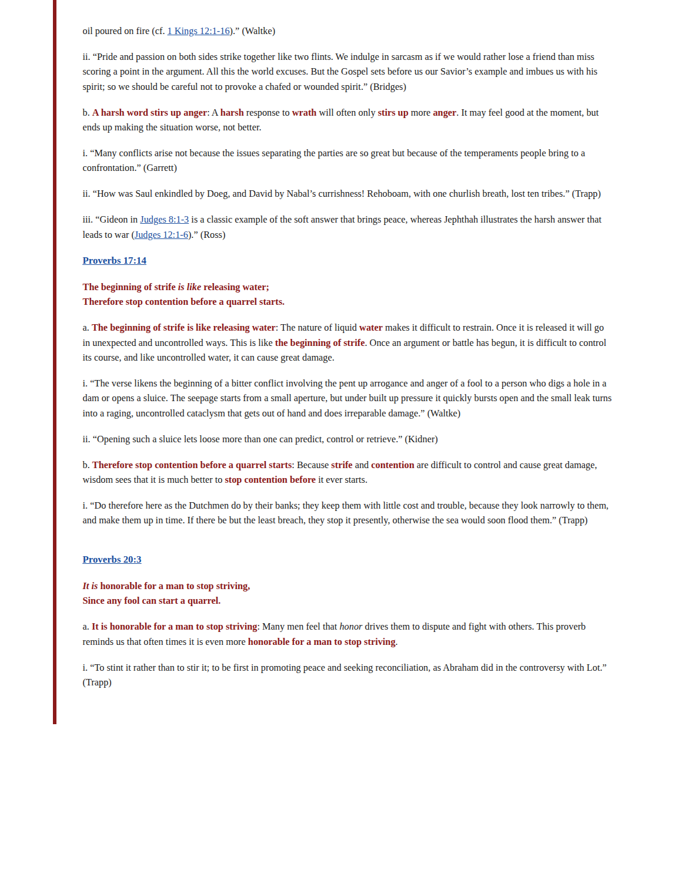oil poured on fire (cf. 1 Kings 12:1-16).” (Waltke)
ii. “Pride and passion on both sides strike together like two flints. We indulge in sarcasm as if we would rather lose a friend than miss scoring a point in the argument. All this the world excuses. But the Gospel sets before us our Savior’s example and imbues us with his spirit; so we should be careful not to provoke a chafed or wounded spirit.” (Bridges)
b. A harsh word stirs up anger: A harsh response to wrath will often only stirs up more anger. It may feel good at the moment, but ends up making the situation worse, not better.
i. “Many conflicts arise not because the issues separating the parties are so great but because of the temperaments people bring to a confrontation.” (Garrett)
ii. “How was Saul enkindled by Doeg, and David by Nabal’s currishness! Rehoboam, with one churlish breath, lost ten tribes.” (Trapp)
iii. “Gideon in Judges 8:1-3 is a classic example of the soft answer that brings peace, whereas Jephthah illustrates the harsh answer that leads to war (Judges 12:1-6).” (Ross)
Proverbs 17:14
The beginning of strife is like releasing water;
Therefore stop contention before a quarrel starts.
a. The beginning of strife is like releasing water: The nature of liquid water makes it difficult to restrain. Once it is released it will go in unexpected and uncontrolled ways. This is like the beginning of strife. Once an argument or battle has begun, it is difficult to control its course, and like uncontrolled water, it can cause great damage.
i. “The verse likens the beginning of a bitter conflict involving the pent up arrogance and anger of a fool to a person who digs a hole in a dam or opens a sluice. The seepage starts from a small aperture, but under built up pressure it quickly bursts open and the small leak turns into a raging, uncontrolled cataclysm that gets out of hand and does irreparable damage.” (Waltke)
ii. “Opening such a sluice lets loose more than one can predict, control or retrieve.” (Kidner)
b. Therefore stop contention before a quarrel starts: Because strife and contention are difficult to control and cause great damage, wisdom sees that it is much better to stop contention before it ever starts.
i. “Do therefore here as the Dutchmen do by their banks; they keep them with little cost and trouble, because they look narrowly to them, and make them up in time. If there be but the least breach, they stop it presently, otherwise the sea would soon flood them.” (Trapp)
Proverbs 20:3
It is honorable for a man to stop striving,
Since any fool can start a quarrel.
a. It is honorable for a man to stop striving: Many men feel that honor drives them to dispute and fight with others. This proverb reminds us that often times it is even more honorable for a man to stop striving.
i. “To stint it rather than to stir it; to be first in promoting peace and seeking reconciliation, as Abraham did in the controversy with Lot.” (Trapp)